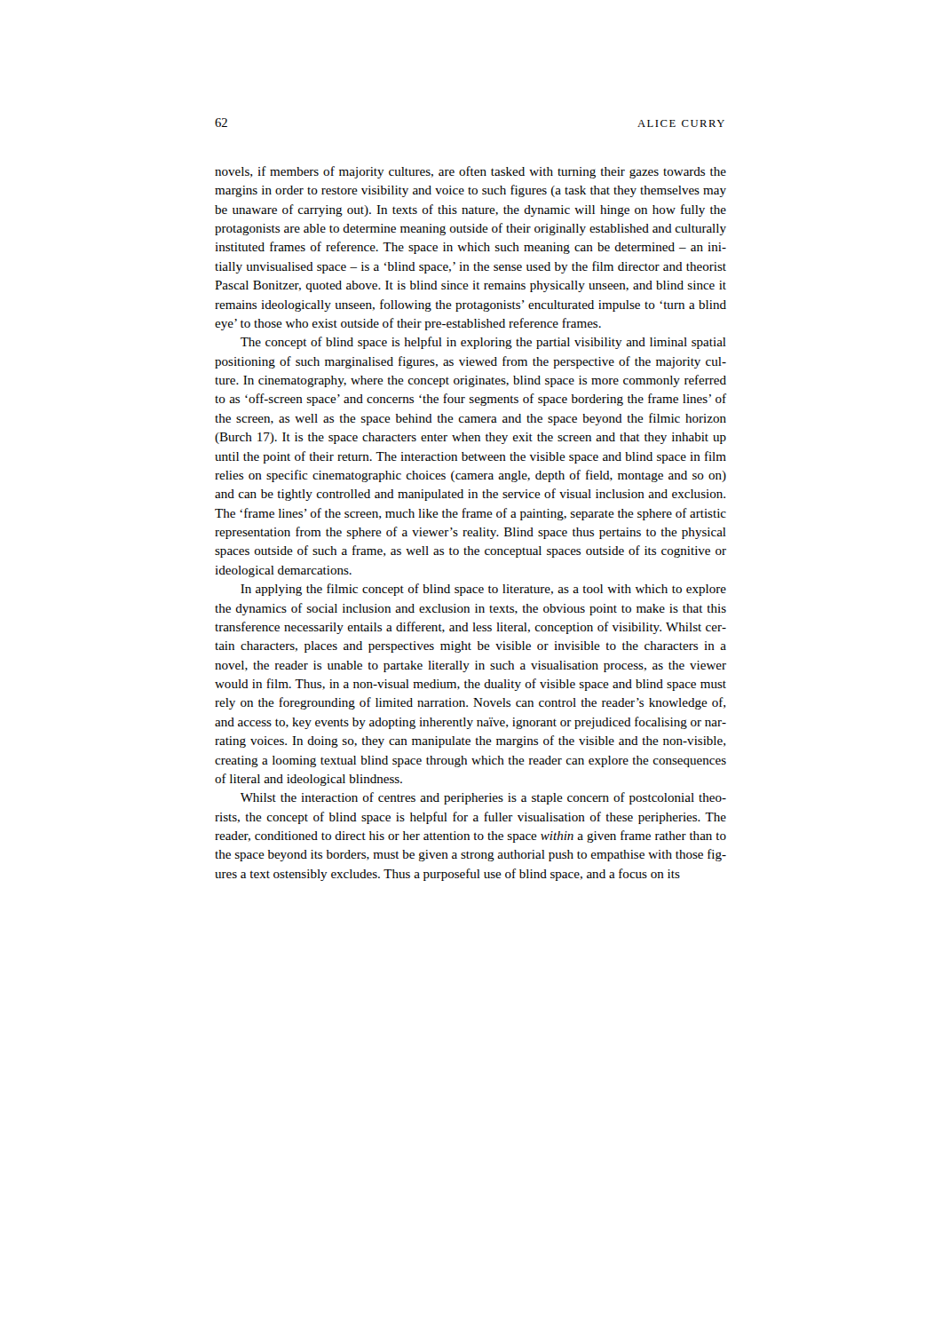62 Alice Curry
novels, if members of majority cultures, are often tasked with turning their gazes towards the margins in order to restore visibility and voice to such figures (a task that they themselves may be unaware of carrying out). In texts of this nature, the dynamic will hinge on how fully the protagonists are able to determine meaning outside of their originally established and culturally instituted frames of reference. The space in which such meaning can be determined – an initially unvisualised space – is a ‘blind space,’ in the sense used by the film director and theorist Pascal Bonitzer, quoted above. It is blind since it remains physically unseen, and blind since it remains ideologically unseen, following the protagonists’ enculturated impulse to ‘turn a blind eye’ to those who exist outside of their pre-established reference frames.
The concept of blind space is helpful in exploring the partial visibility and liminal spatial positioning of such marginalised figures, as viewed from the perspective of the majority culture. In cinematography, where the concept originates, blind space is more commonly referred to as ‘off-screen space’ and concerns ‘the four segments of space bordering the frame lines’ of the screen, as well as the space behind the camera and the space beyond the filmic horizon (Burch 17). It is the space characters enter when they exit the screen and that they inhabit up until the point of their return. The interaction between the visible space and blind space in film relies on specific cinematographic choices (camera angle, depth of field, montage and so on) and can be tightly controlled and manipulated in the service of visual inclusion and exclusion. The ‘frame lines’ of the screen, much like the frame of a painting, separate the sphere of artistic representation from the sphere of a viewer’s reality. Blind space thus pertains to the physical spaces outside of such a frame, as well as to the conceptual spaces outside of its cognitive or ideological demarcations.
In applying the filmic concept of blind space to literature, as a tool with which to explore the dynamics of social inclusion and exclusion in texts, the obvious point to make is that this transference necessarily entails a different, and less literal, conception of visibility. Whilst certain characters, places and perspectives might be visible or invisible to the characters in a novel, the reader is unable to partake literally in such a visualisation process, as the viewer would in film. Thus, in a non-visual medium, the duality of visible space and blind space must rely on the foregrounding of limited narration. Novels can control the reader’s knowledge of, and access to, key events by adopting inherently naïve, ignorant or prejudiced focalising or narrating voices. In doing so, they can manipulate the margins of the visible and the non-visible, creating a looming textual blind space through which the reader can explore the consequences of literal and ideological blindness.
Whilst the interaction of centres and peripheries is a staple concern of postcolonial theorists, the concept of blind space is helpful for a fuller visualisation of these peripheries. The reader, conditioned to direct his or her attention to the space within a given frame rather than to the space beyond its borders, must be given a strong authorial push to empathise with those figures a text ostensibly excludes. Thus a purposeful use of blind space, and a focus on its